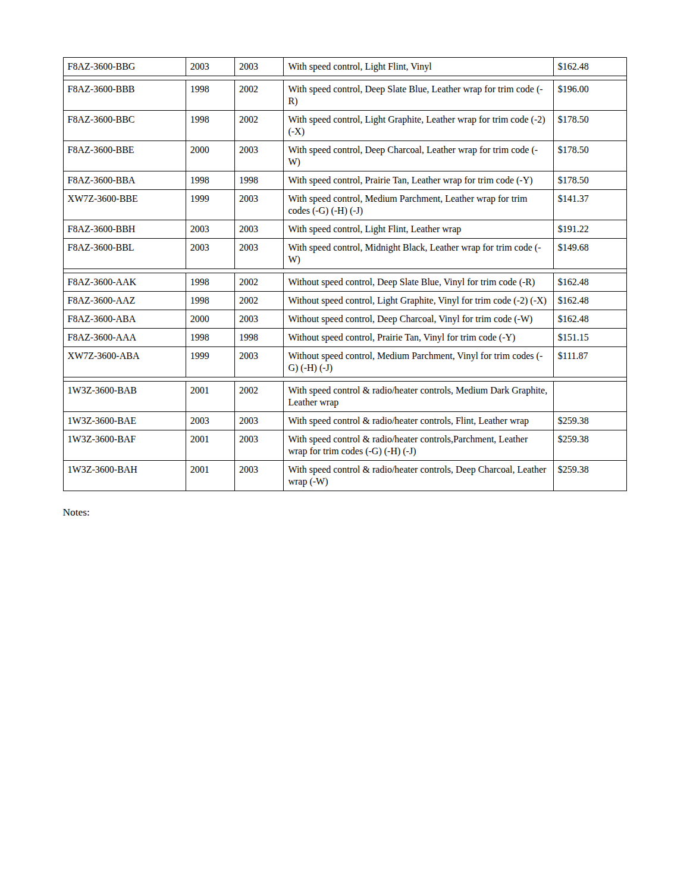| F8AZ-3600-BBG | 2003 | 2003 | With speed control, Light Flint, Vinyl | $162.48 |
| F8AZ-3600-BBB | 1998 | 2002 | With speed control, Deep Slate Blue, Leather wrap for trim code (-R) | $196.00 |
| F8AZ-3600-BBC | 1998 | 2002 | With speed control, Light Graphite, Leather wrap for trim code (-2) (-X) | $178.50 |
| F8AZ-3600-BBE | 2000 | 2003 | With speed control, Deep Charcoal, Leather wrap for trim code (-W) | $178.50 |
| F8AZ-3600-BBA | 1998 | 1998 | With speed control, Prairie Tan, Leather wrap for trim code (-Y) | $178.50 |
| XW7Z-3600-BBE | 1999 | 2003 | With speed control, Medium Parchment, Leather wrap for trim codes (-G) (-H) (-J) | $141.37 |
| F8AZ-3600-BBH | 2003 | 2003 | With speed control, Light Flint, Leather wrap | $191.22 |
| F8AZ-3600-BBL | 2003 | 2003 | With speed control, Midnight Black, Leather wrap for trim code (-W) | $149.68 |
| F8AZ-3600-AAK | 1998 | 2002 | Without speed control, Deep Slate Blue, Vinyl for trim code (-R) | $162.48 |
| F8AZ-3600-AAZ | 1998 | 2002 | Without speed control, Light Graphite, Vinyl for trim code (-2) (-X) | $162.48 |
| F8AZ-3600-ABA | 2000 | 2003 | Without speed control, Deep Charcoal, Vinyl for trim code (-W) | $162.48 |
| F8AZ-3600-AAA | 1998 | 1998 | Without speed control, Prairie Tan, Vinyl for trim code (-Y) | $151.15 |
| XW7Z-3600-ABA | 1999 | 2003 | Without speed control, Medium Parchment, Vinyl for trim codes (-G) (-H) (-J) | $111.87 |
| 1W3Z-3600-BAB | 2001 | 2002 | With speed control & radio/heater controls, Medium Dark Graphite, Leather wrap | |
| 1W3Z-3600-BAE | 2003 | 2003 | With speed control & radio/heater controls, Flint, Leather wrap | $259.38 |
| 1W3Z-3600-BAF | 2001 | 2003 | With speed control & radio/heater controls,Parchment, Leather wrap for trim codes (-G) (-H) (-J) | $259.38 |
| 1W3Z-3600-BAH | 2001 | 2003 | With speed control & radio/heater controls, Deep Charcoal, Leather wrap (-W) | $259.38 |
Notes: